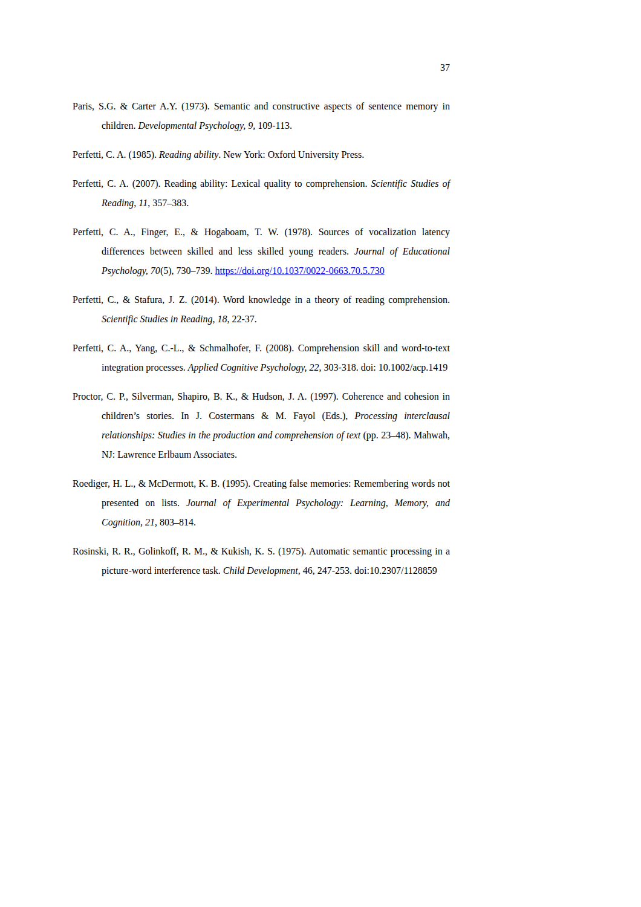37
Paris, S.G. & Carter A.Y. (1973). Semantic and constructive aspects of sentence memory in children. Developmental Psychology, 9, 109-113.
Perfetti, C. A. (1985). Reading ability. New York: Oxford University Press.
Perfetti, C. A. (2007). Reading ability: Lexical quality to comprehension. Scientific Studies of Reading, 11, 357–383.
Perfetti, C. A., Finger, E., & Hogaboam, T. W. (1978). Sources of vocalization latency differences between skilled and less skilled young readers. Journal of Educational Psychology, 70(5), 730–739. https://doi.org/10.1037/0022-0663.70.5.730
Perfetti, C., & Stafura, J. Z. (2014). Word knowledge in a theory of reading comprehension. Scientific Studies in Reading, 18, 22-37.
Perfetti, C. A., Yang, C.-L., & Schmalhofer, F. (2008). Comprehension skill and word-to-text integration processes. Applied Cognitive Psychology, 22, 303-318. doi: 10.1002/acp.1419
Proctor, C. P., Silverman, Shapiro, B. K., & Hudson, J. A. (1997). Coherence and cohesion in children’s stories. In J. Costermans & M. Fayol (Eds.), Processing interclausal relationships: Studies in the production and comprehension of text (pp. 23–48). Mahwah, NJ: Lawrence Erlbaum Associates.
Roediger, H. L., & McDermott, K. B. (1995). Creating false memories: Remembering words not presented on lists. Journal of Experimental Psychology: Learning, Memory, and Cognition, 21, 803–814.
Rosinski, R. R., Golinkoff, R. M., & Kukish, K. S. (1975). Automatic semantic processing in a picture-word interference task. Child Development, 46, 247-253. doi:10.2307/1128859